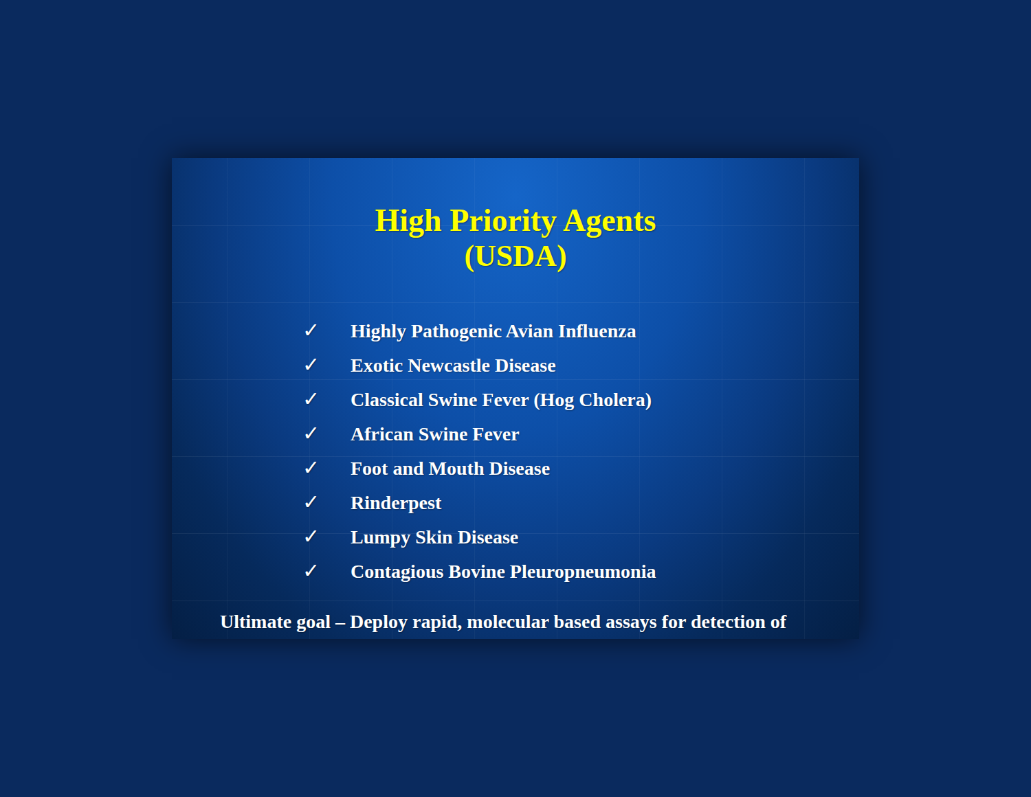High Priority Agents(USDA)
Highly Pathogenic Avian Influenza
Exotic Newcastle Disease
Classical Swine Fever (Hog Cholera)
African Swine Fever
Foot and Mouth Disease
Rinderpest
Lumpy Skin Disease
Contagious Bovine Pleuropneumonia
Ultimate goal – Deploy rapid, molecular based assays for detection of foreign animal disease and other agents of biosecurity concern